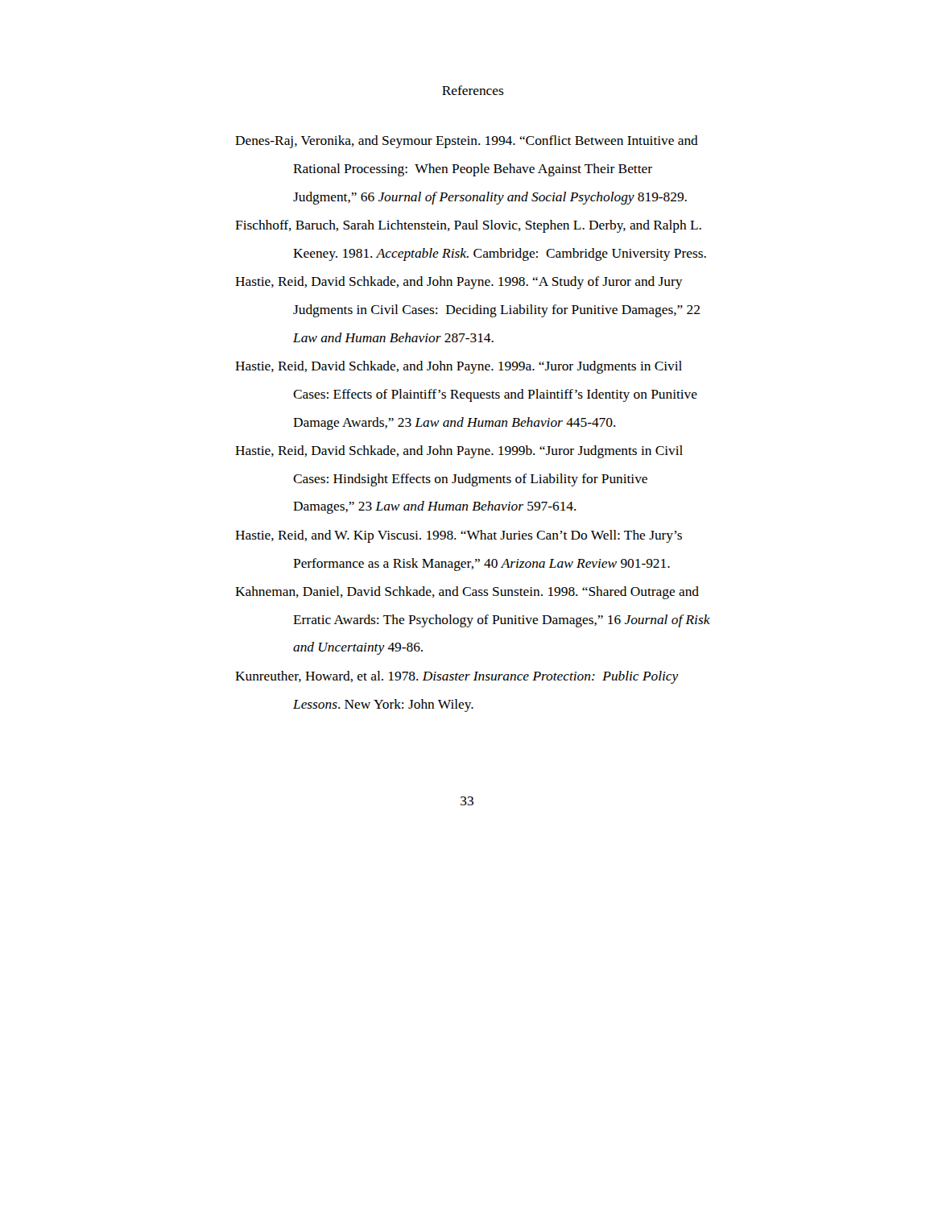References
Denes-Raj, Veronika, and Seymour Epstein. 1994. “Conflict Between Intuitive and Rational Processing: When People Behave Against Their Better Judgment,” 66 Journal of Personality and Social Psychology 819-829.
Fischhoff, Baruch, Sarah Lichtenstein, Paul Slovic, Stephen L. Derby, and Ralph L. Keeney. 1981. Acceptable Risk. Cambridge: Cambridge University Press.
Hastie, Reid, David Schkade, and John Payne. 1998. “A Study of Juror and Jury Judgments in Civil Cases: Deciding Liability for Punitive Damages,” 22 Law and Human Behavior 287-314.
Hastie, Reid, David Schkade, and John Payne. 1999a. “Juror Judgments in Civil Cases: Effects of Plaintiff’s Requests and Plaintiff’s Identity on Punitive Damage Awards,” 23 Law and Human Behavior 445-470.
Hastie, Reid, David Schkade, and John Payne. 1999b. “Juror Judgments in Civil Cases: Hindsight Effects on Judgments of Liability for Punitive Damages,” 23 Law and Human Behavior 597-614.
Hastie, Reid, and W. Kip Viscusi. 1998. “What Juries Can’t Do Well: The Jury’s Performance as a Risk Manager,” 40 Arizona Law Review 901-921.
Kahneman, Daniel, David Schkade, and Cass Sunstein. 1998. “Shared Outrage and Erratic Awards: The Psychology of Punitive Damages,” 16 Journal of Risk and Uncertainty 49-86.
Kunreuther, Howard, et al. 1978. Disaster Insurance Protection: Public Policy Lessons. New York: John Wiley.
33